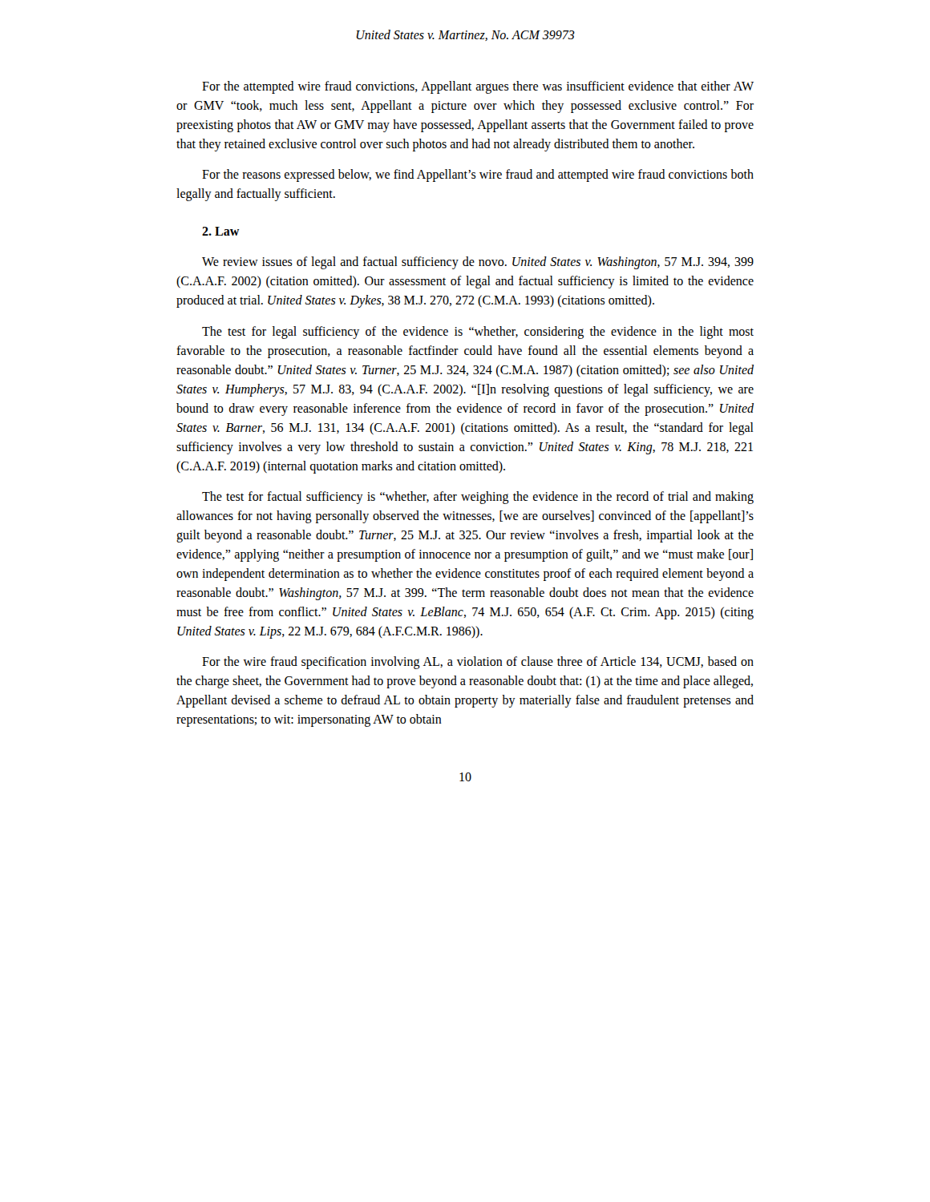United States v. Martinez, No. ACM 39973
For the attempted wire fraud convictions, Appellant argues there was insufficient evidence that either AW or GMV “took, much less sent, Appellant a picture over which they possessed exclusive control.” For preexisting photos that AW or GMV may have possessed, Appellant asserts that the Government failed to prove that they retained exclusive control over such photos and had not already distributed them to another.
For the reasons expressed below, we find Appellant’s wire fraud and attempted wire fraud convictions both legally and factually sufficient.
2. Law
We review issues of legal and factual sufficiency de novo. United States v. Washington, 57 M.J. 394, 399 (C.A.A.F. 2002) (citation omitted). Our assessment of legal and factual sufficiency is limited to the evidence produced at trial. United States v. Dykes, 38 M.J. 270, 272 (C.M.A. 1993) (citations omitted).
The test for legal sufficiency of the evidence is “whether, considering the evidence in the light most favorable to the prosecution, a reasonable factfinder could have found all the essential elements beyond a reasonable doubt.” United States v. Turner, 25 M.J. 324, 324 (C.M.A. 1987) (citation omitted); see also United States v. Humpherys, 57 M.J. 83, 94 (C.A.A.F. 2002). “[I]n resolving questions of legal sufficiency, we are bound to draw every reasonable inference from the evidence of record in favor of the prosecution.” United States v. Barner, 56 M.J. 131, 134 (C.A.A.F. 2001) (citations omitted). As a result, the “standard for legal sufficiency involves a very low threshold to sustain a conviction.” United States v. King, 78 M.J. 218, 221 (C.A.A.F. 2019) (internal quotation marks and citation omitted).
The test for factual sufficiency is “whether, after weighing the evidence in the record of trial and making allowances for not having personally observed the witnesses, [we are ourselves] convinced of the [appellant]’s guilt beyond a reasonable doubt.” Turner, 25 M.J. at 325. Our review “involves a fresh, impartial look at the evidence,” applying “neither a presumption of innocence nor a presumption of guilt,” and we “must make [our] own independent determination as to whether the evidence constitutes proof of each required element beyond a reasonable doubt.” Washington, 57 M.J. at 399. “The term reasonable doubt does not mean that the evidence must be free from conflict.” United States v. LeBlanc, 74 M.J. 650, 654 (A.F. Ct. Crim. App. 2015) (citing United States v. Lips, 22 M.J. 679, 684 (A.F.C.M.R. 1986)).
For the wire fraud specification involving AL, a violation of clause three of Article 134, UCMJ, based on the charge sheet, the Government had to prove beyond a reasonable doubt that: (1) at the time and place alleged, Appellant devised a scheme to defraud AL to obtain property by materially false and fraudulent pretenses and representations; to wit: impersonating AW to obtain
10